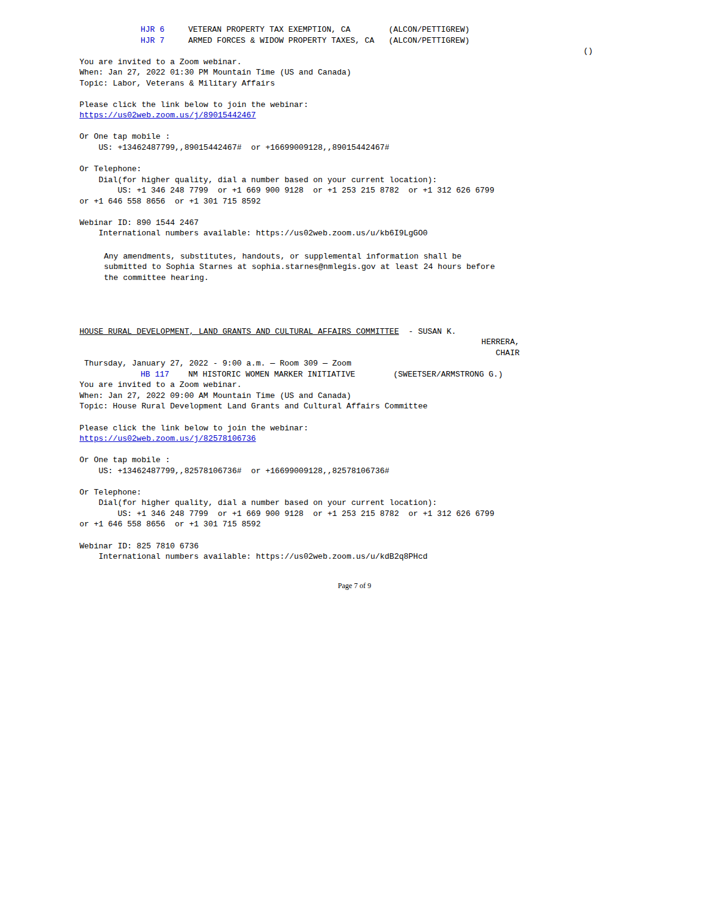HJR 6     VETERAN PROPERTY TAX EXEMPTION, CA        (ALCON/PETTIGREW)
HJR 7     ARMED FORCES & WIDOW PROPERTY TAXES, CA   (ALCON/PETTIGREW)
()
You are invited to a Zoom webinar.
When: Jan 27, 2022 01:30 PM Mountain Time (US and Canada)
Topic: Labor, Veterans & Military Affairs

Please click the link below to join the webinar:
https://us02web.zoom.us/j/89015442467

Or One tap mobile :
    US: +13462487799,,89015442467#  or +16699009128,,89015442467#

Or Telephone:
    Dial(for higher quality, dial a number based on your current location):
        US: +1 346 248 7799  or +1 669 900 9128  or +1 253 215 8782  or +1 312 626 6799
or +1 646 558 8656  or +1 301 715 8592

Webinar ID: 890 1544 2467
    International numbers available: https://us02web.zoom.us/u/kb6I9LgGO0
Any amendments, substitutes, handouts, or supplemental information shall be
submitted to Sophia Starnes at sophia.starnes@nmlegis.gov at least 24 hours before
the committee hearing.
HOUSE RURAL DEVELOPMENT, LAND GRANTS AND CULTURAL AFFAIRS COMMITTEE  - SUSAN K.
HERRERA,
CHAIR
 Thursday, January 27, 2022 - 9:00 a.m. — Room 309 — Zoom
HB 117    NM HISTORIC WOMEN MARKER INITIATIVE        (SWEETSER/ARMSTRONG G.)
You are invited to a Zoom webinar.
When: Jan 27, 2022 09:00 AM Mountain Time (US and Canada)
Topic: House Rural Development Land Grants and Cultural Affairs Committee

Please click the link below to join the webinar:
https://us02web.zoom.us/j/82578106736

Or One tap mobile :
    US: +13462487799,,82578106736#  or +16699009128,,82578106736#

Or Telephone:
    Dial(for higher quality, dial a number based on your current location):
        US: +1 346 248 7799  or +1 669 900 9128  or +1 253 215 8782  or +1 312 626 6799
or +1 646 558 8656  or +1 301 715 8592

Webinar ID: 825 7810 6736
    International numbers available: https://us02web.zoom.us/u/kdB2q8PHcd
Page 7 of 9